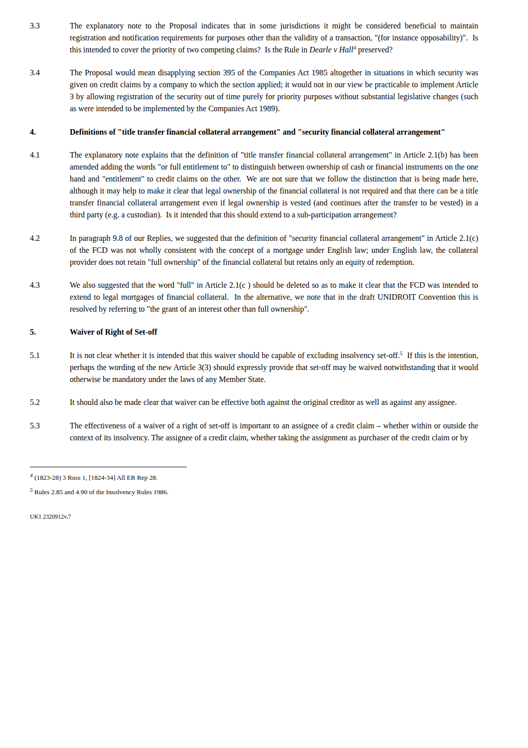3.3
The explanatory note to the Proposal indicates that in some jurisdictions it might be considered beneficial to maintain registration and notification requirements for purposes other than the validity of a transaction, "(for instance opposability)". Is this intended to cover the priority of two competing claims? Is the Rule in Dearle v Hall4 preserved?
3.4
The Proposal would mean disapplying section 395 of the Companies Act 1985 altogether in situations in which security was given on credit claims by a company to which the section applied; it would not in our view be practicable to implement Article 3 by allowing registration of the security out of time purely for priority purposes without substantial legislative changes (such as were intended to be implemented by the Companies Act 1989).
4.
Definitions of "title transfer financial collateral arrangement" and "security financial collateral arrangement"
4.1
The explanatory note explains that the definition of "title transfer financial collateral arrangement" in Article 2.1(b) has been amended adding the words "or full entitlement to" to distinguish between ownership of cash or financial instruments on the one hand and "entitlement" to credit claims on the other. We are not sure that we follow the distinction that is being made here, although it may help to make it clear that legal ownership of the financial collateral is not required and that there can be a title transfer financial collateral arrangement even if legal ownership is vested (and continues after the transfer to be vested) in a third party (e.g. a custodian). Is it intended that this should extend to a sub-participation arrangement?
4.2
In paragraph 9.8 of our Replies, we suggested that the definition of "security financial collateral arrangement" in Article 2.1(c) of the FCD was not wholly consistent with the concept of a mortgage under English law; under English law, the collateral provider does not retain "full ownership" of the financial collateral but retains only an equity of redemption.
4.3
We also suggested that the word "full" in Article 2.1(c ) should be deleted so as to make it clear that the FCD was intended to extend to legal mortgages of financial collateral. In the alternative, we note that in the draft UNIDROIT Convention this is resolved by referring to "the grant of an interest other than full ownership".
5.
Waiver of Right of Set-off
5.1
It is not clear whether it is intended that this waiver should be capable of excluding insolvency set-off.5 If this is the intention, perhaps the wording of the new Article 3(3) should expressly provide that set-off may be waived notwithstanding that it would otherwise be mandatory under the laws of any Member State.
5.2
It should also be made clear that waiver can be effective both against the original creditor as well as against any assignee.
5.3
The effectiveness of a waiver of a right of set-off is important to an assignee of a credit claim – whether within or outside the context of its insolvency. The assignee of a credit claim, whether taking the assignment as purchaser of the credit claim or by
4(1823-28) 3 Russ 1, [1824-34] All ER Rep 28.
5 Rules 2.85 and 4.90 of the Insolvency Rules 1986.
UK1 2320912v.7